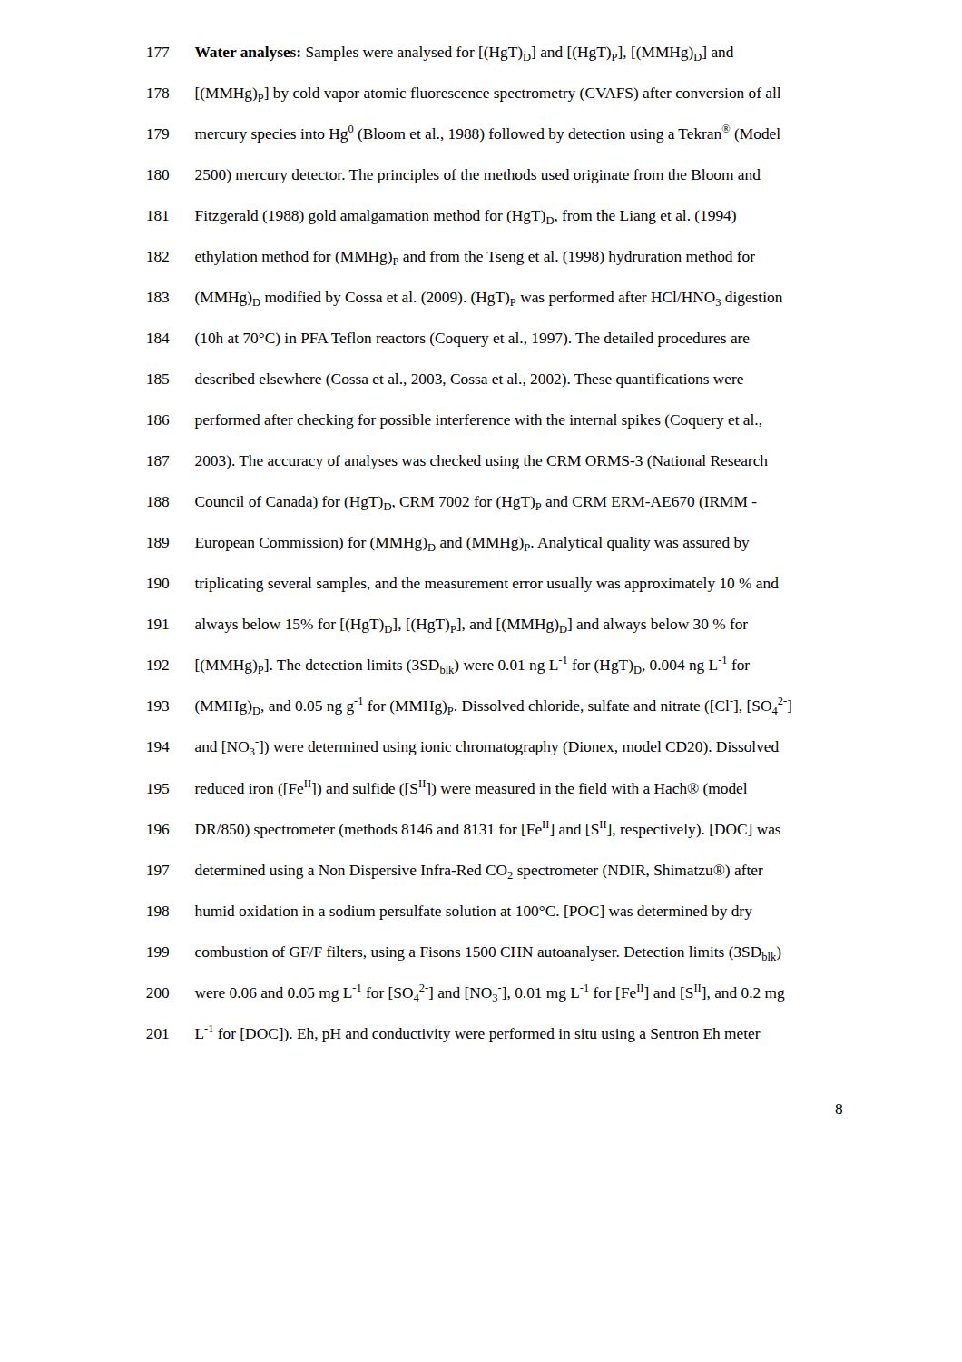177 Water analyses: Samples were analysed for [(HgT)D] and [(HgT)P], [(MMHg)D] and
178[(MMHg)P] by cold vapor atomic fluorescence spectrometry (CVAFS) after conversion of all
179 mercury species into Hg0 (Bloom et al., 1988) followed by detection using a Tekran® (Model
1802500) mercury detector. The principles of the methods used originate from the Bloom and
181 Fitzgerald (1988) gold amalgamation method for (HgT)D, from the Liang et al. (1994)
182 ethylation method for (MMHg)P and from the Tseng et al. (1998) hydruration method for
183(MMHg)D modified by Cossa et al. (2009). (HgT)P was performed after HCl/HNO3 digestion
184(10h at 70°C) in PFA Teflon reactors (Coquery et al., 1997). The detailed procedures are
185 described elsewhere (Cossa et al., 2003, Cossa et al., 2002). These quantifications were
186 performed after checking for possible interference with the internal spikes (Coquery et al.,
1872003). The accuracy of analyses was checked using the CRM ORMS-3 (National Research
188 Council of Canada) for (HgT)D, CRM 7002 for (HgT)P and CRM ERM-AE670 (IRMM -
189 European Commission) for (MMHg)D and (MMHg)P. Analytical quality was assured by
190 triplicating several samples, and the measurement error usually was approximately 10 % and
191 always below 15% for [(HgT)D], [(HgT)P], and [(MMHg)D] and always below 30 % for
192[(MMHg)P]. The detection limits (3SDblk) were 0.01 ng L-1 for (HgT)D, 0.004 ng L-1 for
193(MMHg)D, and 0.05 ng g-1 for (MMHg)P. Dissolved chloride, sulfate and nitrate ([Cl-], [SO42-]
194 and [NO3-]) were determined using ionic chromatography (Dionex, model CD20). Dissolved
195 reduced iron ([FeII]) and sulfide ([SII]) were measured in the field with a Hach® (model
196 DR/850) spectrometer (methods 8146 and 8131 for [FeII] and [SII], respectively). [DOC] was
197 determined using a Non Dispersive Infra-Red CO2 spectrometer (NDIR, Shimatzu®) after
198 humid oxidation in a sodium persulfate solution at 100°C. [POC] was determined by dry
199 combustion of GF/F filters, using a Fisons 1500 CHN autoanalyser. Detection limits (3SDblk)
200 were 0.06 and 0.05 mg L-1 for [SO42-] and [NO3-], 0.01 mg L-1 for [FeII] and [SII], and 0.2 mg
201 L-1 for [DOC]). Eh, pH and conductivity were performed in situ using a Sentron Eh meter
8